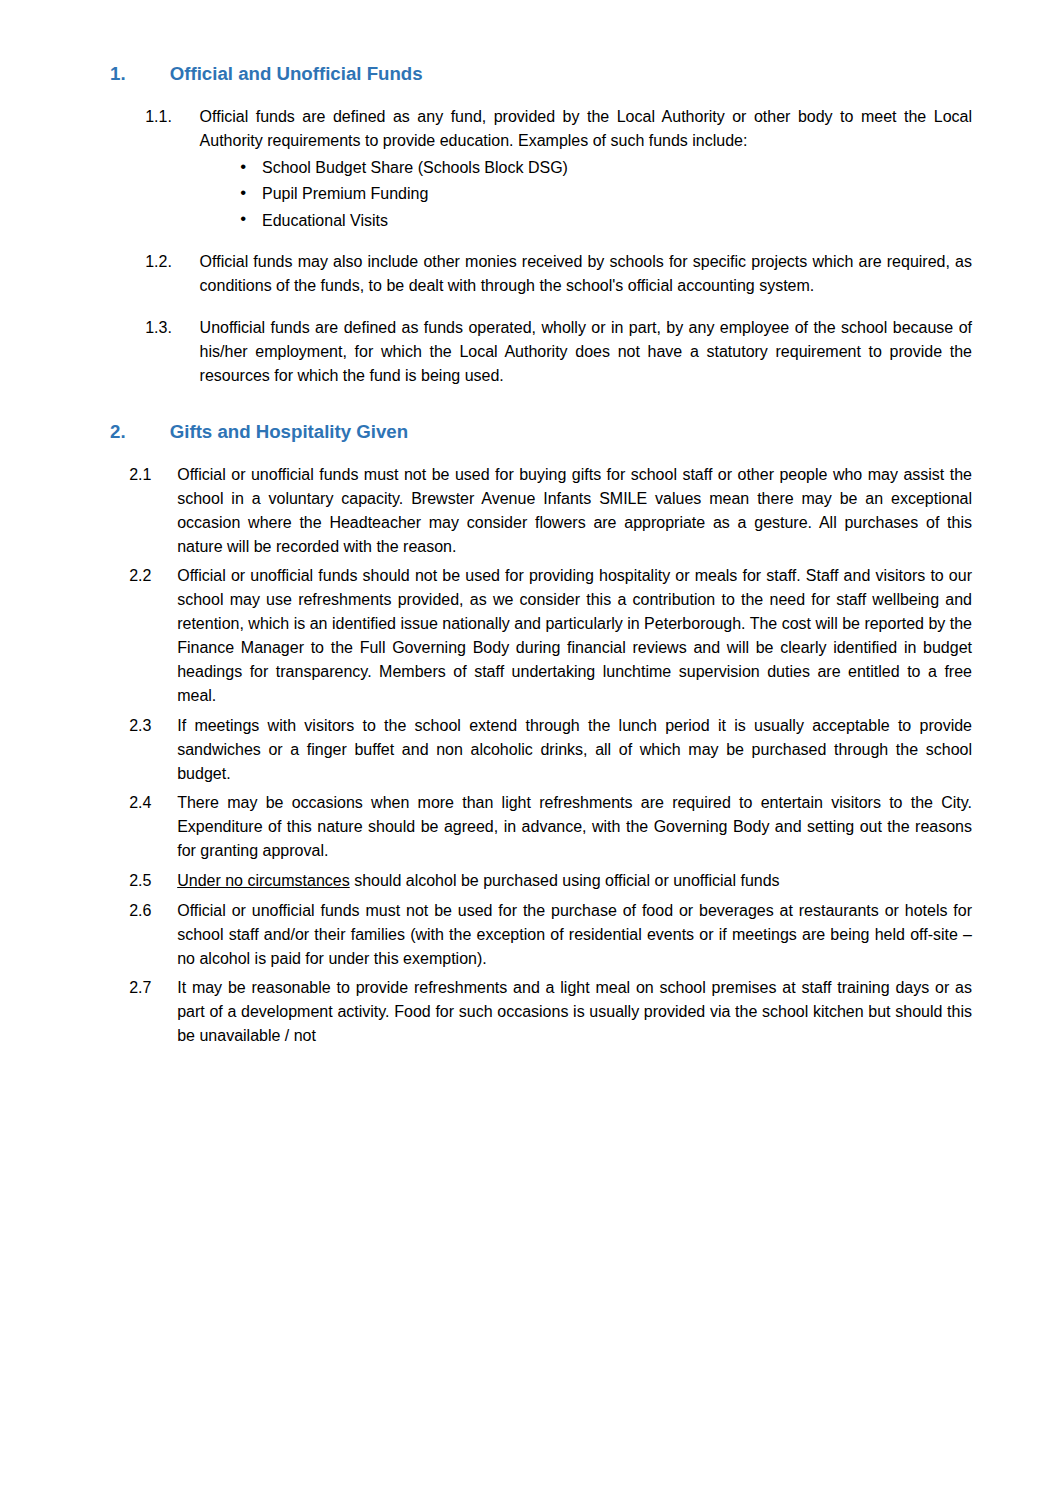1. Official and Unofficial Funds
1.1. Official funds are defined as any fund, provided by the Local Authority or other body to meet the Local Authority requirements to provide education. Examples of such funds include:
School Budget Share (Schools Block DSG)
Pupil Premium Funding
Educational Visits
1.2. Official funds may also include other monies received by schools for specific projects which are required, as conditions of the funds, to be dealt with through the school's official accounting system.
1.3. Unofficial funds are defined as funds operated, wholly or in part, by any employee of the school because of his/her employment, for which the Local Authority does not have a statutory requirement to provide the resources for which the fund is being used.
2. Gifts and Hospitality Given
2.1 Official or unofficial funds must not be used for buying gifts for school staff or other people who may assist the school in a voluntary capacity. Brewster Avenue Infants SMILE values mean there may be an exceptional occasion where the Headteacher may consider flowers are appropriate as a gesture. All purchases of this nature will be recorded with the reason.
2.2 Official or unofficial funds should not be used for providing hospitality or meals for staff. Staff and visitors to our school may use refreshments provided, as we consider this a contribution to the need for staff wellbeing and retention, which is an identified issue nationally and particularly in Peterborough. The cost will be reported by the Finance Manager to the Full Governing Body during financial reviews and will be clearly identified in budget headings for transparency. Members of staff undertaking lunchtime supervision duties are entitled to a free meal.
2.3 If meetings with visitors to the school extend through the lunch period it is usually acceptable to provide sandwiches or a finger buffet and non alcoholic drinks, all of which may be purchased through the school budget.
2.4 There may be occasions when more than light refreshments are required to entertain visitors to the City. Expenditure of this nature should be agreed, in advance, with the Governing Body and setting out the reasons for granting approval.
2.5 Under no circumstances should alcohol be purchased using official or unofficial funds
2.6 Official or unofficial funds must not be used for the purchase of food or beverages at restaurants or hotels for school staff and/or their families (with the exception of residential events or if meetings are being held off-site – no alcohol is paid for under this exemption).
2.7 It may be reasonable to provide refreshments and a light meal on school premises at staff training days or as part of a development activity. Food for such occasions is usually provided via the school kitchen but should this be unavailable / not